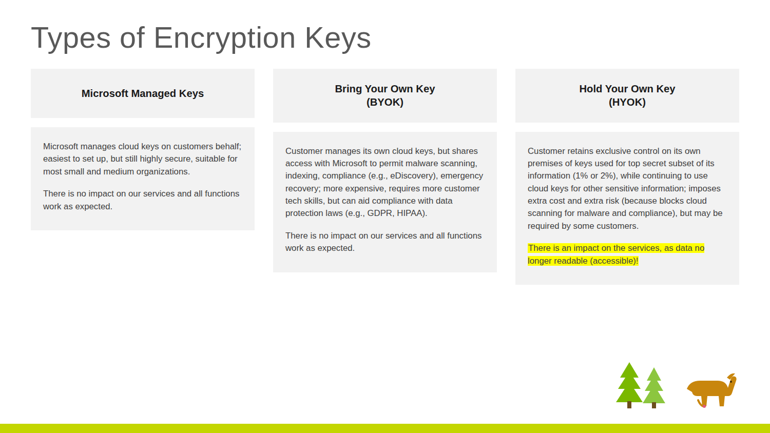Types of Encryption Keys
Microsoft Managed Keys
Microsoft manages cloud keys on customers behalf; easiest to set up, but still highly secure, suitable for most small and medium organizations.
There is no impact on our services and all functions work as expected.
Bring Your Own Key
(BYOK)
Customer manages its own cloud keys, but shares access with Microsoft to permit malware scanning, indexing, compliance (e.g., eDiscovery), emergency recovery; more expensive, requires more customer tech skills, but can aid compliance with data protection laws (e.g., GDPR, HIPAA).
There is no impact on our services and all functions work as expected.
Hold Your Own Key
(HYOK)
Customer retains exclusive control on its own premises of keys used for top secret subset of its information (1% or 2%), while continuing to use cloud keys for other sensitive information; imposes extra cost and extra risk (because blocks cloud scanning for malware and compliance), but may be required by some customers.
There is an impact on the services, as data no longer readable (accessible)!
Trees Goat